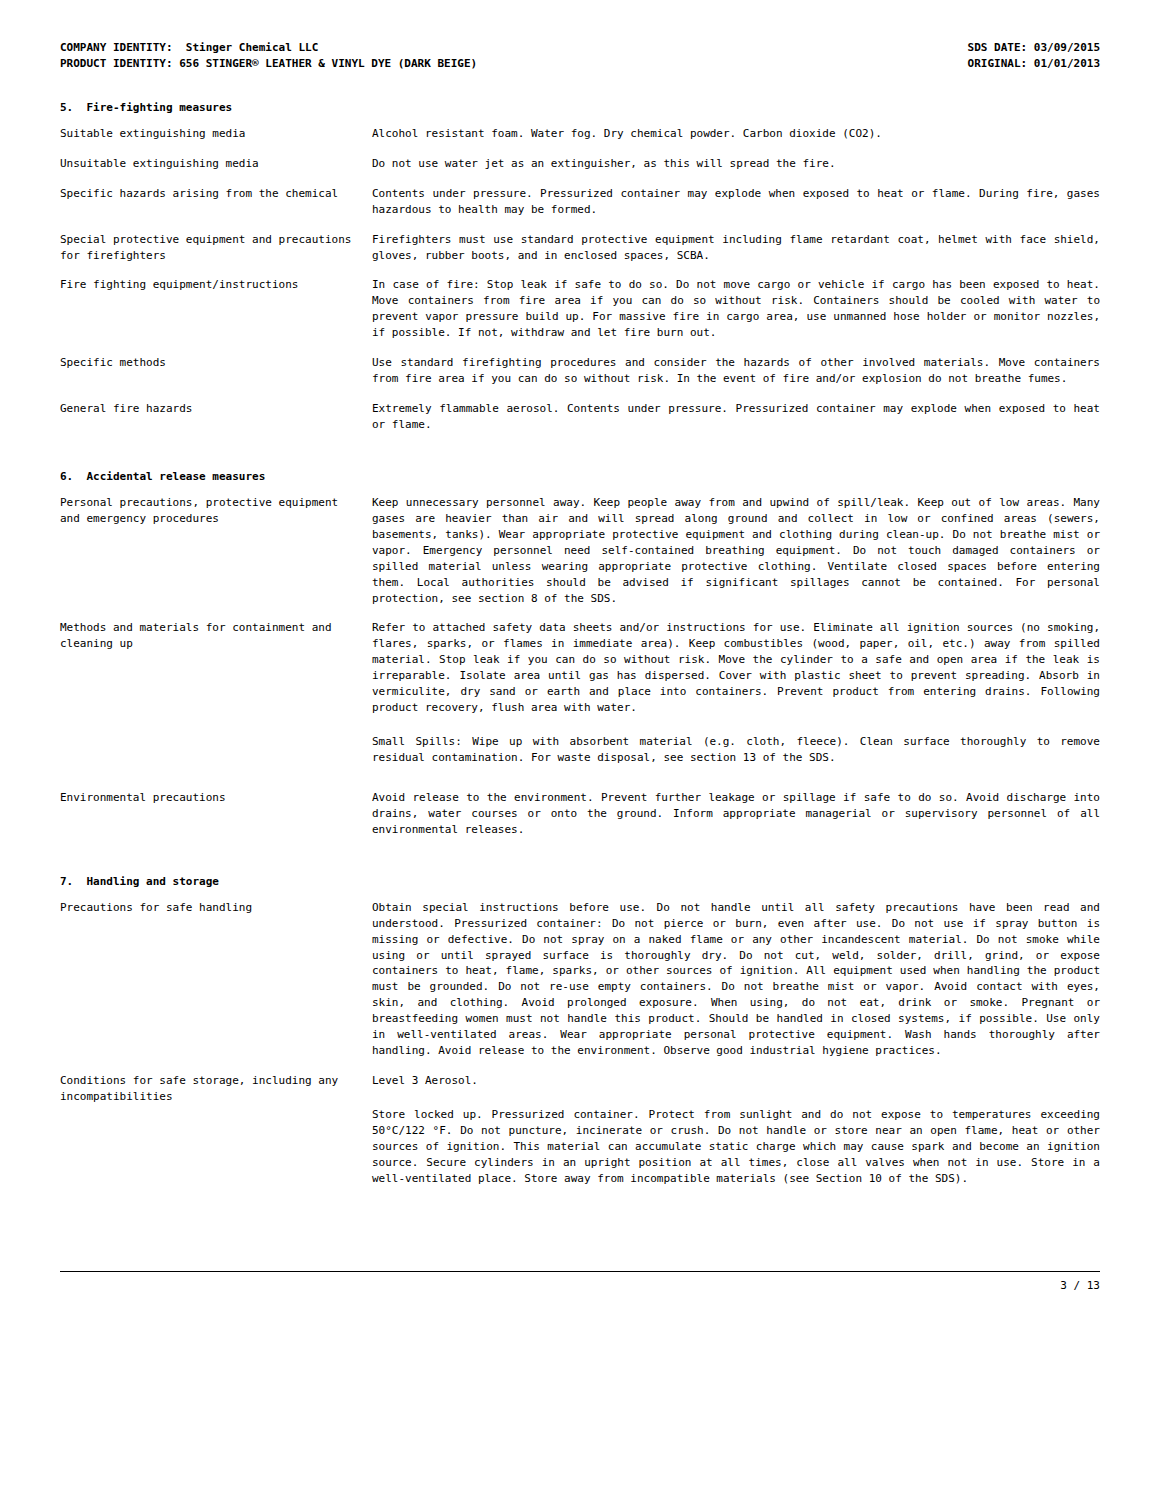COMPANY IDENTITY: Stinger Chemical LLC PRODUCT IDENTITY: 656 STINGER® LEATHER & VINYL DYE (DARK BEIGE)
SDS DATE: 03/09/2015 ORIGINAL: 01/01/2013
5. Fire-fighting measures
| Suitable extinguishing media | Alcohol resistant foam. Water fog. Dry chemical powder. Carbon dioxide (CO2). |
| Unsuitable extinguishing media | Do not use water jet as an extinguisher, as this will spread the fire. |
| Specific hazards arising from the chemical | Contents under pressure. Pressurized container may explode when exposed to heat or flame. During fire, gases hazardous to health may be formed. |
| Special protective equipment and precautions for firefighters | Firefighters must use standard protective equipment including flame retardant coat, helmet with face shield, gloves, rubber boots, and in enclosed spaces, SCBA. |
| Fire fighting equipment/instructions | In case of fire: Stop leak if safe to do so. Do not move cargo or vehicle if cargo has been exposed to heat. Move containers from fire area if you can do so without risk. Containers should be cooled with water to prevent vapor pressure build up. For massive fire in cargo area, use unmanned hose holder or monitor nozzles, if possible. If not, withdraw and let fire burn out. |
| Specific methods | Use standard firefighting procedures and consider the hazards of other involved materials. Move containers from fire area if you can do so without risk. In the event of fire and/or explosion do not breathe fumes. |
| General fire hazards | Extremely flammable aerosol. Contents under pressure. Pressurized container may explode when exposed to heat or flame. |
6. Accidental release measures
| Personal precautions, protective equipment and emergency procedures | Keep unnecessary personnel away. Keep people away from and upwind of spill/leak. Keep out of low areas. Many gases are heavier than air and will spread along ground and collect in low or confined areas (sewers, basements, tanks). Wear appropriate protective equipment and clothing during clean-up. Do not breathe mist or vapor. Emergency personnel need self-contained breathing equipment. Do not touch damaged containers or spilled material unless wearing appropriate protective clothing. Ventilate closed spaces before entering them. Local authorities should be advised if significant spillages cannot be contained. For personal protection, see section 8 of the SDS. |
| Methods and materials for containment and cleaning up | Refer to attached safety data sheets and/or instructions for use. Eliminate all ignition sources (no smoking, flares, sparks, or flames in immediate area). Keep combustibles (wood, paper, oil, etc.) away from spilled material. Stop leak if you can do so without risk. Move the cylinder to a safe and open area if the leak is irreparable. Isolate area until gas has dispersed. Cover with plastic sheet to prevent spreading. Absorb in vermiculite, dry sand or earth and place into containers. Prevent product from entering drains. Following product recovery, flush area with water. Small Spills: Wipe up with absorbent material (e.g. cloth, fleece). Clean surface thoroughly to remove residual contamination. For waste disposal, see section 13 of the SDS. |
| Environmental precautions | Avoid release to the environment. Prevent further leakage or spillage if safe to do so. Avoid discharge into drains, water courses or onto the ground. Inform appropriate managerial or supervisory personnel of all environmental releases. |
7. Handling and storage
| Precautions for safe handling | Obtain special instructions before use. Do not handle until all safety precautions have been read and understood. Pressurized container: Do not pierce or burn, even after use. Do not use if spray button is missing or defective. Do not spray on a naked flame or any other incandescent material. Do not smoke while using or until sprayed surface is thoroughly dry. Do not cut, weld, solder, drill, grind, or expose containers to heat, flame, sparks, or other sources of ignition. All equipment used when handling the product must be grounded. Do not re-use empty containers. Do not breathe mist or vapor. Avoid contact with eyes, skin, and clothing. Avoid prolonged exposure. When using, do not eat, drink or smoke. Pregnant or breastfeeding women must not handle this product. Should be handled in closed systems, if possible. Use only in well-ventilated areas. Wear appropriate personal protective equipment. Wash hands thoroughly after handling. Avoid release to the environment. Observe good industrial hygiene practices. |
| Conditions for safe storage, including any incompatibilities | Level 3 Aerosol. Store locked up. Pressurized container. Protect from sunlight and do not expose to temperatures exceeding 50°C/122 °F. Do not puncture, incinerate or crush. Do not handle or store near an open flame, heat or other sources of ignition. This material can accumulate static charge which may cause spark and become an ignition source. Secure cylinders in an upright position at all times, close all valves when not in use. Store in a well-ventilated place. Store away from incompatible materials (see Section 10 of the SDS). |
3 / 13